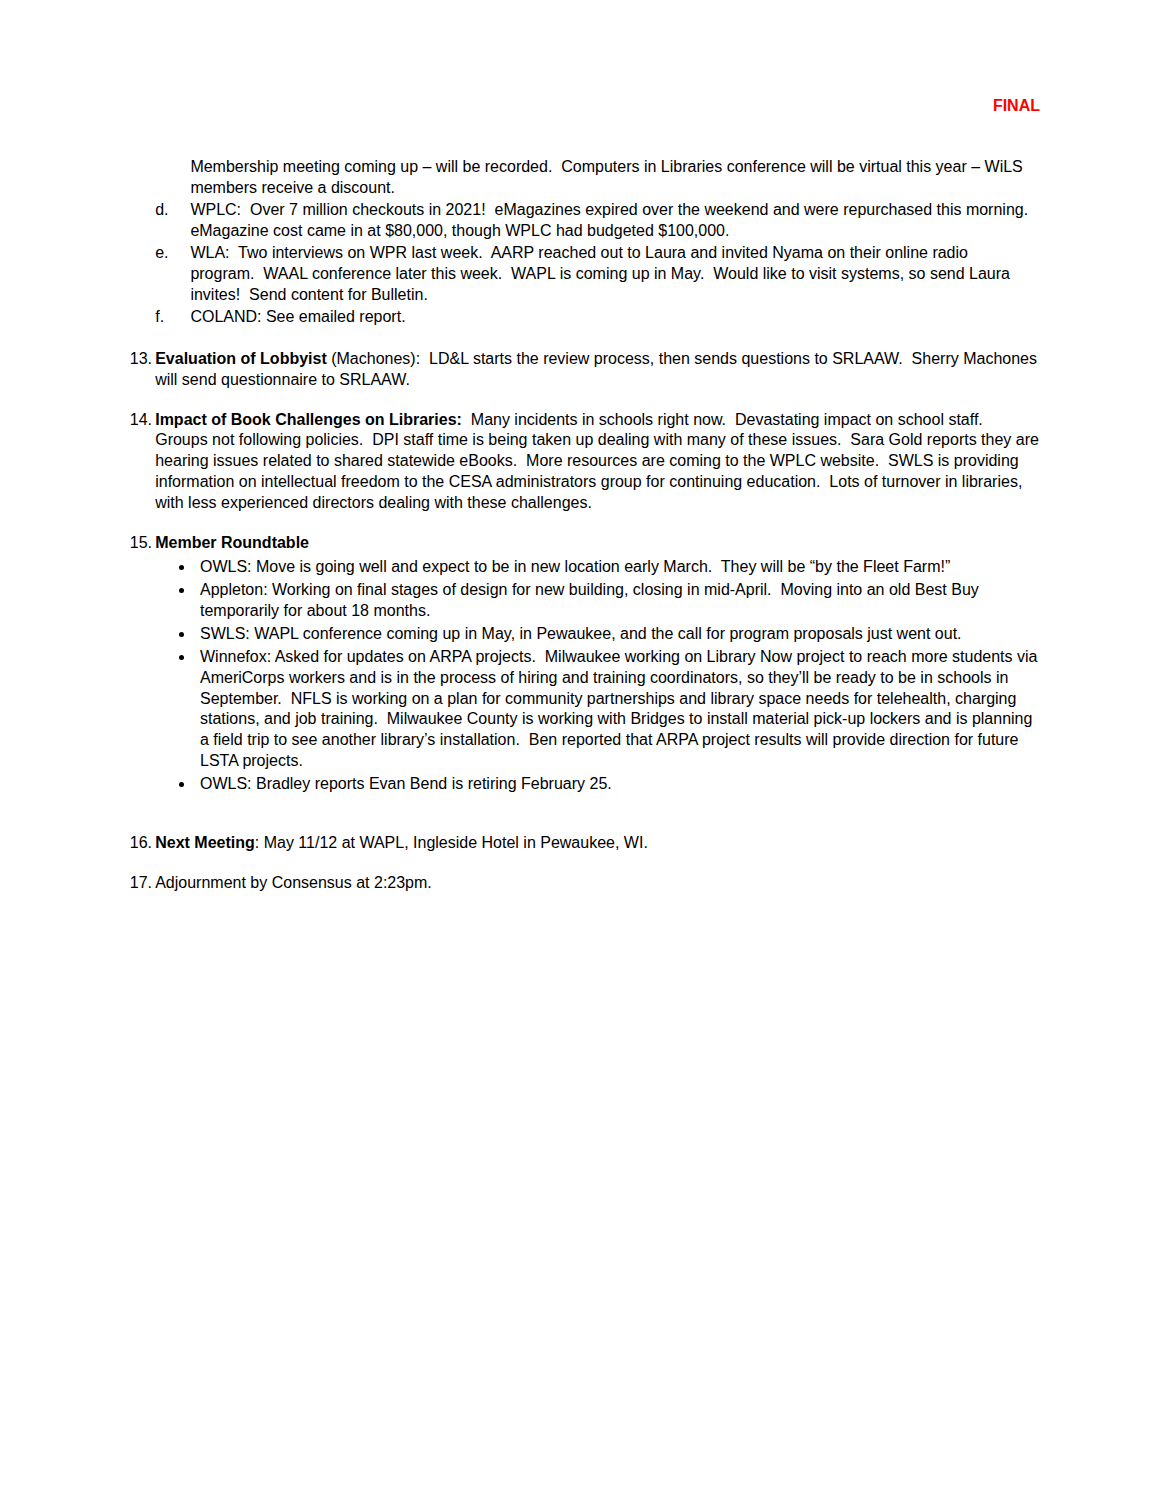FINAL
Membership meeting coming up – will be recorded. Computers in Libraries conference will be virtual this year – WiLS members receive a discount.
d. WPLC: Over 7 million checkouts in 2021! eMagazines expired over the weekend and were repurchased this morning. eMagazine cost came in at $80,000, though WPLC had budgeted $100,000.
e. WLA: Two interviews on WPR last week. AARP reached out to Laura and invited Nyama on their online radio program. WAAL conference later this week. WAPL is coming up in May. Would like to visit systems, so send Laura invites! Send content for Bulletin.
f. COLAND: See emailed report.
13. Evaluation of Lobbyist (Machones): LD&L starts the review process, then sends questions to SRLAAW. Sherry Machones will send questionnaire to SRLAAW.
14. Impact of Book Challenges on Libraries: Many incidents in schools right now. Devastating impact on school staff. Groups not following policies. DPI staff time is being taken up dealing with many of these issues. Sara Gold reports they are hearing issues related to shared statewide eBooks. More resources are coming to the WPLC website. SWLS is providing information on intellectual freedom to the CESA administrators group for continuing education. Lots of turnover in libraries, with less experienced directors dealing with these challenges.
15. Member Roundtable
OWLS: Move is going well and expect to be in new location early March. They will be “by the Fleet Farm!”
Appleton: Working on final stages of design for new building, closing in mid-April. Moving into an old Best Buy temporarily for about 18 months.
SWLS: WAPL conference coming up in May, in Pewaukee, and the call for program proposals just went out.
Winnefox: Asked for updates on ARPA projects. Milwaukee working on Library Now project to reach more students via AmeriCorps workers and is in the process of hiring and training coordinators, so they’ll be ready to be in schools in September. NFLS is working on a plan for community partnerships and library space needs for telehealth, charging stations, and job training. Milwaukee County is working with Bridges to install material pick-up lockers and is planning a field trip to see another library’s installation. Ben reported that ARPA project results will provide direction for future LSTA projects.
OWLS: Bradley reports Evan Bend is retiring February 25.
16. Next Meeting: May 11/12 at WAPL, Ingleside Hotel in Pewaukee, WI.
17. Adjournment by Consensus at 2:23pm.